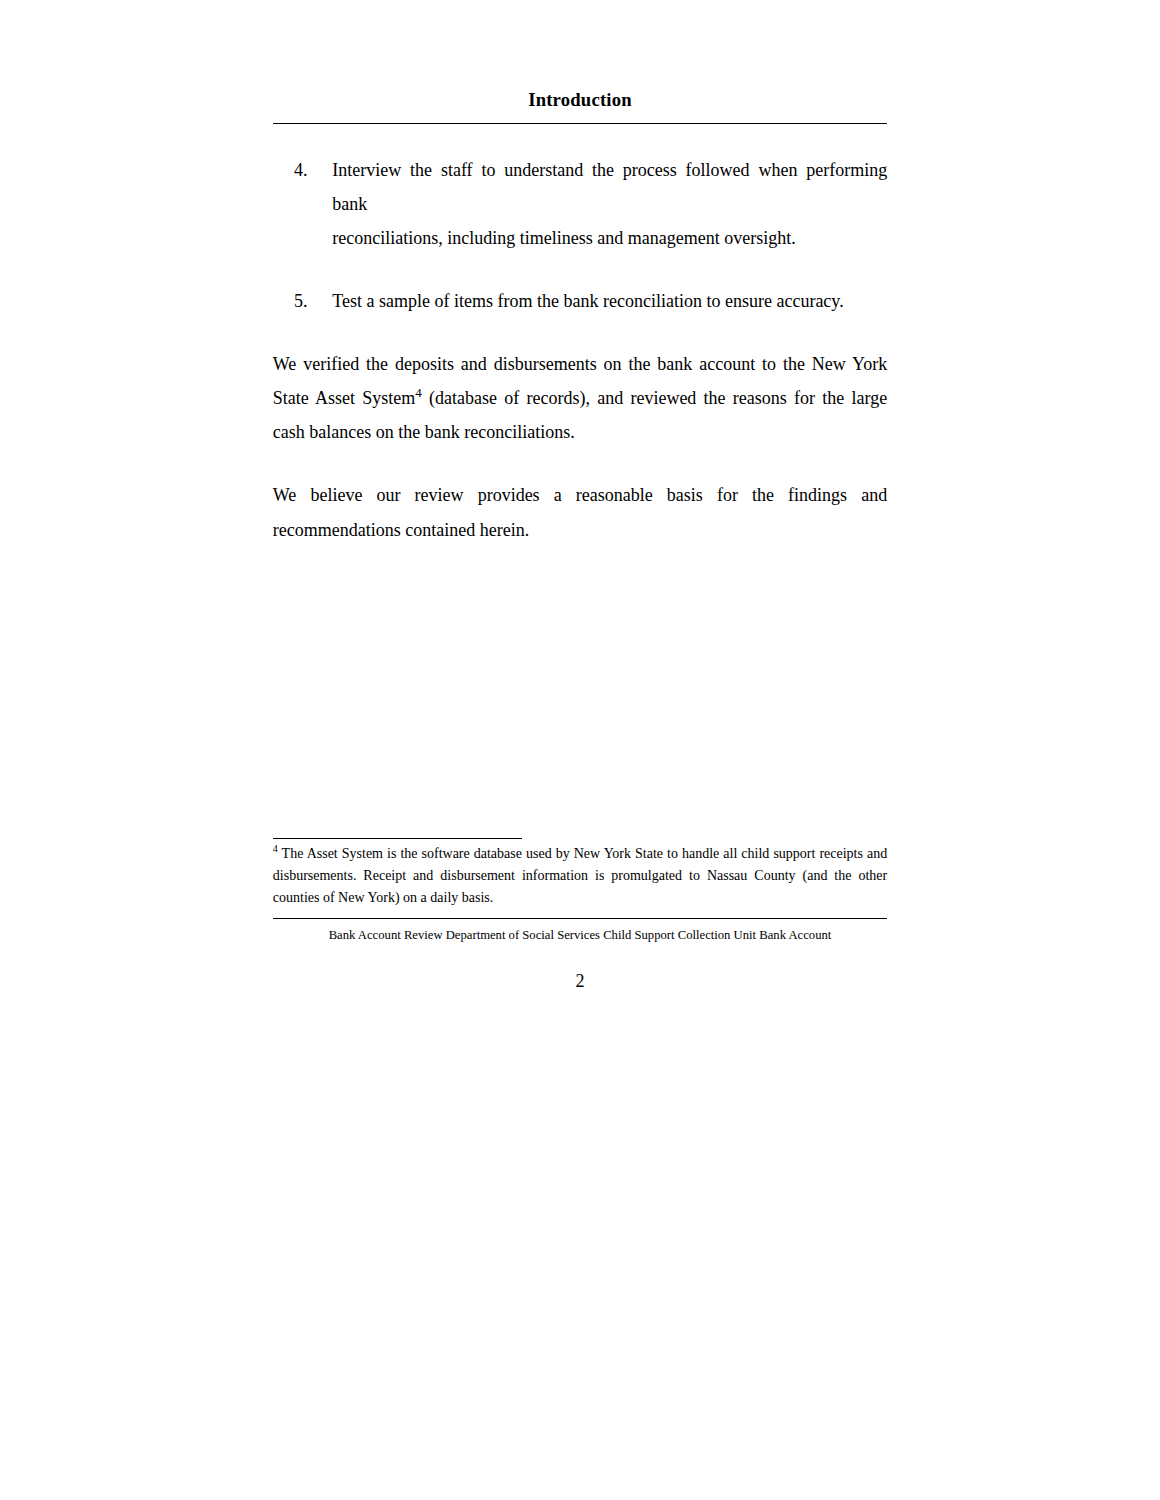Introduction
4. Interview the staff to understand the process followed when performing bank reconciliations, including timeliness and management oversight.
5. Test a sample of items from the bank reconciliation to ensure accuracy.
We verified the deposits and disbursements on the bank account to the New York State Asset System4 (database of records), and reviewed the reasons for the large cash balances on the bank reconciliations.
We believe our review provides a reasonable basis for the findings and recommendations contained herein.
4 The Asset System is the software database used by New York State to handle all child support receipts and disbursements. Receipt and disbursement information is promulgated to Nassau County (and the other counties of New York) on a daily basis.
Bank Account Review Department of Social Services Child Support Collection Unit Bank Account
2